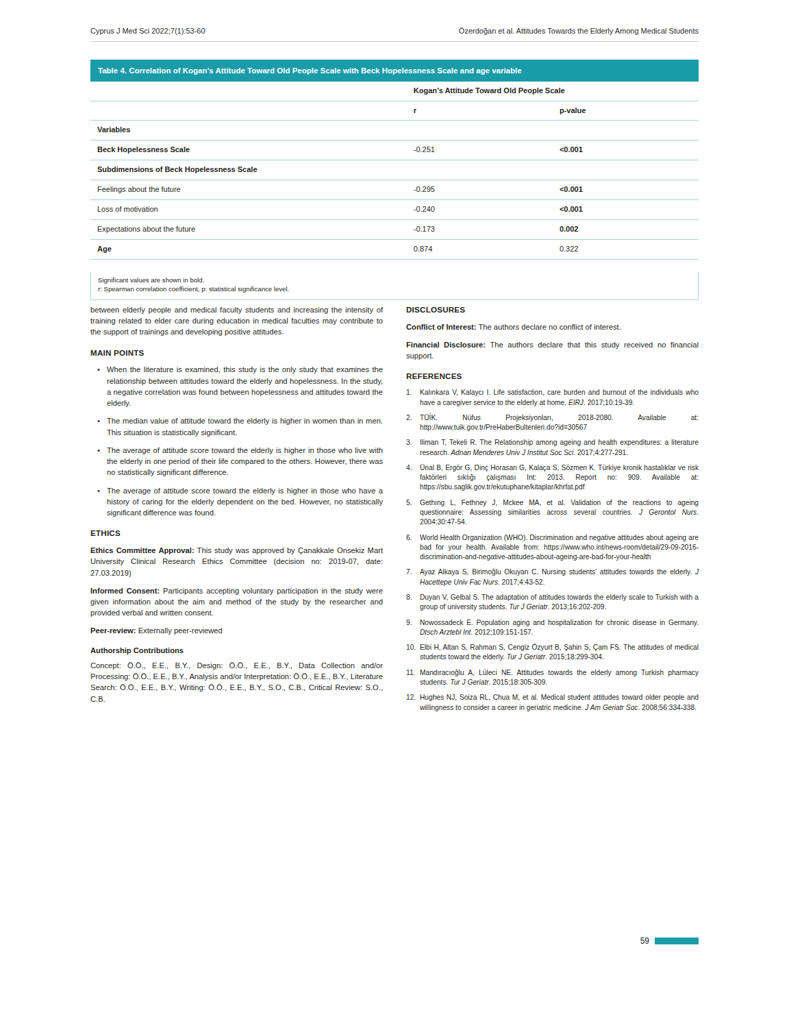Cyprus J Med Sci 2022;7(1):53-60
Özerdoğan et al. Attitudes Towards the Elderly Among Medical Students
Table 4. Correlation of Kogan’s Attitude Toward Old People Scale with Beck Hopelessness Scale and age variable
| | Kogan’s Attitude Toward Old People Scale |
| --- | --- |
| | r | p-value |
| Variables | | |
| Beck Hopelessness Scale | -0.251 | <0.001 |
| Subdimensions of Beck Hopelessness Scale | | |
| Feelings about the future | -0.295 | <0.001 |
| Loss of motivation | -0.240 | <0.001 |
| Expectations about the future | -0.173 | 0.002 |
| Age | 0.874 | 0.322 |
Significant values are shown in bold.
r: Spearman correlation coefficient, p: statistical significance level.
between elderly people and medical faculty students and increasing the intensity of training related to elder care during education in medical faculties may contribute to the support of trainings and developing positive attitudes.
Main Points
When the literature is examined, this study is the only study that examines the relationship between attitudes toward the elderly and hopelessness. In the study, a negative correlation was found between hopelessness and attitudes toward the elderly.
The median value of attitude toward the elderly is higher in women than in men. This situation is statistically significant.
The average of attitude score toward the elderly is higher in those who live with the elderly in one period of their life compared to the others. However, there was no statistically significant difference.
The average of attitude score toward the elderly is higher in those who have a history of caring for the elderly dependent on the bed. However, no statistically significant difference was found.
Ethics
Ethics Committee Approval: This study was approved by Çanakkale Onsekiz Mart University Clinical Research Ethics Committee (decision no: 2019-07, date: 27.03.2019)
Informed Consent: Participants accepting voluntary participation in the study were given information about the aim and method of the study by the researcher and provided verbal and written consent.
Peer-review: Externally peer-reviewed
Authorship Contributions
Concept: Ö.Ö., E.E., B.Y., Design: Ö.Ö., E.E., B.Y., Data Collection and/or Processing: Ö.Ö., E.E., B.Y., Analysis and/or Interpretation: Ö.Ö., E.E., B.Y., Literature Search: Ö.Ö., E.E., B.Y., Writing: Ö.Ö., E.E., B.Y., S.O., C.B., Critical Review: S.O., C.B.
Disclosures
Conflict of Interest: The authors declare no conflict of interest.
Financial Disclosure: The authors declare that this study received no financial support.
References
Kalınkara V, Kalaycı I. Life satisfaction, care burden and burnout of the individuals who have a caregiver service to the elderly at home. EIRJ. 2017;10:19-39.
TÜİK. Nüfus Projeksiyonları, 2018-2080. Available at: http://www.tuik.gov.tr/PreHaberBultenleri.do?id=30567
Iliman T, Tekeli R. The Relationship among ageing and health expenditures: a literature research. Adnan Menderes Univ J Institut Soc Sci. 2017;4:277-291.
Ünal B, Ergör G, Dinç Horasan G, Kalaça S, Sözmen K. Türkiye kronik hastalıklar ve risk faktörleri sıklığı çalışması Int: 2013. Report no: 909. Available at: https://sbu.saglik.gov.tr/ekutuphane/kitaplar/khrfat.pdf
Gethıng L, Fethney J, Mckee MA, et al. Validation of the reactions to ageing questionnaire: Assessing similarities across several countries. J Gerontol Nurs. 2004;30:47-54.
World Health Organization (WHO). Discrimination and negative attitudes about ageing are bad for your health. Available from: https://www.who.int/news-room/detail/29-09-2016-discrimination-and-negative-attitudes-about-ageing-are-bad-for-your-health
Ayaz Alkaya S, Birimoğlu Okuyan C. Nursing students’ attitudes towards the elderly. J Hacettepe Univ Fac Nurs. 2017;4:43-52.
Duyan V, Gelbal S. The adaptation of attitudes towards the elderly scale to Turkish with a group of university students. Tur J Geriatr. 2013;16:202-209.
Nowossadeck E. Population aging and hospitalization for chronic disease in Germany. Dtsch Arztebl Int. 2012;109:151-157.
Elbi H, Altan S, Rahman S, Cengiz Özyurt B, Şahin S, Çam FS. The attitudes of medical students toward the elderly. Tur J Geriatr. 2015;18:299-304.
Mandıracıoğlu A, Lüleci NE. Attitudes towards the elderly among Turkish pharmacy students. Tur J Geriatr. 2015;18:305-309.
Hughes NJ, Soiza RL, Chua M, et al. Medical student attitudes toward older people and willingness to consider a career in geriatric medicine. J Am Geriatr Soc. 2008;56:334-338.
59